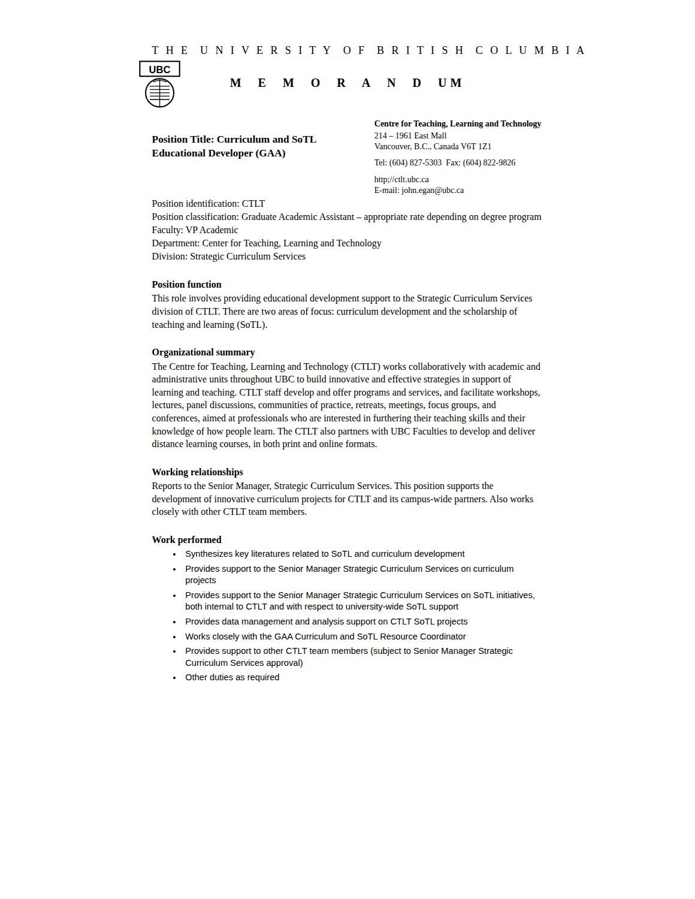T H E U N I V E R S I T Y O F B R I T I S H C O L U M B I A
M E M O R A N D UM
UBC
Position Title: Curriculum and SoTL Educational Developer (GAA)
Centre for Teaching, Learning and Technology
214 – 1961 East Mall
Vancouver, B.C., Canada V6T 1Z1
Tel: (604) 827-5303 Fax: (604) 822-9826
http;//ctlt.ubc.ca
E-mail: john.egan@ubc.ca
Position identification: CTLT
Position classification: Graduate Academic Assistant – appropriate rate depending on degree program
Faculty: VP Academic
Department: Center for Teaching, Learning and Technology
Division: Strategic Curriculum Services
Position function
This role involves providing educational development support to the Strategic Curriculum Services division of CTLT. There are two areas of focus: curriculum development and the scholarship of teaching and learning (SoTL).
Organizational summary
The Centre for Teaching, Learning and Technology (CTLT) works collaboratively with academic and administrative units throughout UBC to build innovative and effective strategies in support of learning and teaching. CTLT staff develop and offer programs and services, and facilitate workshops, lectures, panel discussions, communities of practice, retreats, meetings, focus groups, and conferences, aimed at professionals who are interested in furthering their teaching skills and their knowledge of how people learn. The CTLT also partners with UBC Faculties to develop and deliver distance learning courses, in both print and online formats.
Working relationships
Reports to the Senior Manager, Strategic Curriculum Services. This position supports the development of innovative curriculum projects for CTLT and its campus-wide partners. Also works closely with other CTLT team members.
Work performed
Synthesizes key literatures related to SoTL and curriculum development
Provides support to the Senior Manager Strategic Curriculum Services on curriculum projects
Provides support to the Senior Manager Strategic Curriculum Services on SoTL initiatives, both internal to CTLT and with respect to university-wide SoTL support
Provides data management and analysis support on CTLT SoTL projects
Works closely with the GAA Curriculum and SoTL Resource Coordinator
Provides support to other CTLT team members (subject to Senior Manager Strategic Curriculum Services approval)
Other duties as required